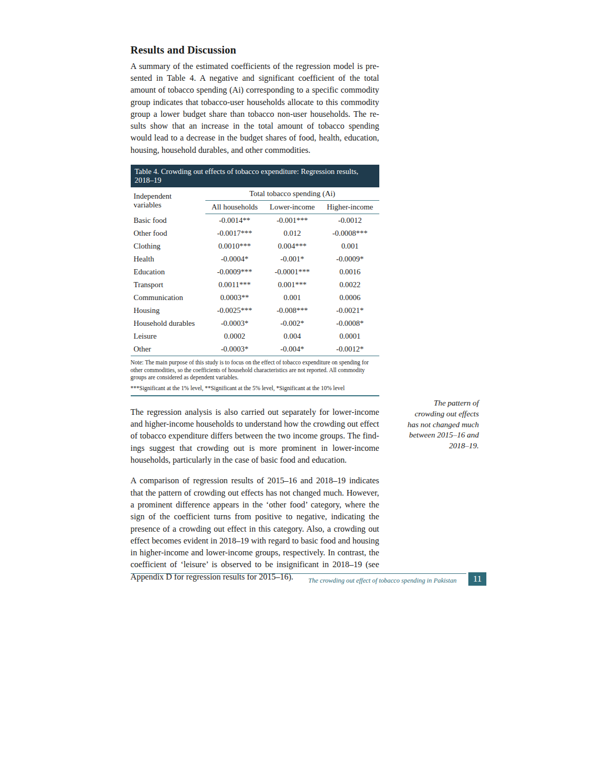Results and Discussion
A summary of the estimated coefficients of the regression model is presented in Table 4. A negative and significant coefficient of the total amount of tobacco spending (Ai) corresponding to a specific commodity group indicates that tobacco-user households allocate to this commodity group a lower budget share than tobacco non-user households. The results show that an increase in the total amount of tobacco spending would lead to a decrease in the budget shares of food, health, education, housing, household durables, and other commodities.
Table 4. Crowding out effects of tobacco expenditure: Regression results, 2018–19
| Independent variables | Total tobacco spending (Ai) |
| --- | --- |
| All households | Lower-income | Higher-income |
| Basic food | -0.0014** | -0.001*** | -0.0012 |
| Other food | -0.0017*** | 0.012 | -0.0008*** |
| Clothing | 0.0010*** | 0.004*** | 0.001 |
| Health | -0.0004* | -0.001* | -0.0009* |
| Education | -0.0009*** | -0.0001*** | 0.0016 |
| Transport | 0.0011*** | 0.001*** | 0.0022 |
| Communication | 0.0003** | 0.001 | 0.0006 |
| Housing | -0.0025*** | -0.008*** | -0.0021* |
| Household durables | -0.0003* | -0.002* | -0.0008* |
| Leisure | 0.0002 | 0.004 | 0.0001 |
| Other | -0.0003* | -0.004* | -0.0012* |
Note: The main purpose of this study is to focus on the effect of tobacco expenditure on spending for other commodities, so the coefficients of household characteristics are not reported. All commodity groups are considered as dependent variables. ***Significant at the 1% level, **Significant at the 5% level, *Significant at the 10% level
The regression analysis is also carried out separately for lower-income and higher-income households to understand how the crowding out effect of tobacco expenditure differs between the two income groups. The findings suggest that crowding out is more prominent in lower-income households, particularly in the case of basic food and education.
A comparison of regression results of 2015–16 and 2018–19 indicates that the pattern of crowding out effects has not changed much. However, a prominent difference appears in the ‘other food’ category, where the sign of the coefficient turns from positive to negative, indicating the presence of a crowding out effect in this category. Also, a crowding out effect becomes evident in 2018–19 with regard to basic food and housing in higher-income and lower-income groups, respectively. In contrast, the coefficient of ‘leisure’ is observed to be insignificant in 2018–19 (see Appendix D for regression results for 2015–16).
The pattern of crowding out effects has not changed much between 2015–16 and 2018–19.
The crowding out effect of tobacco spending in Pakistan
11